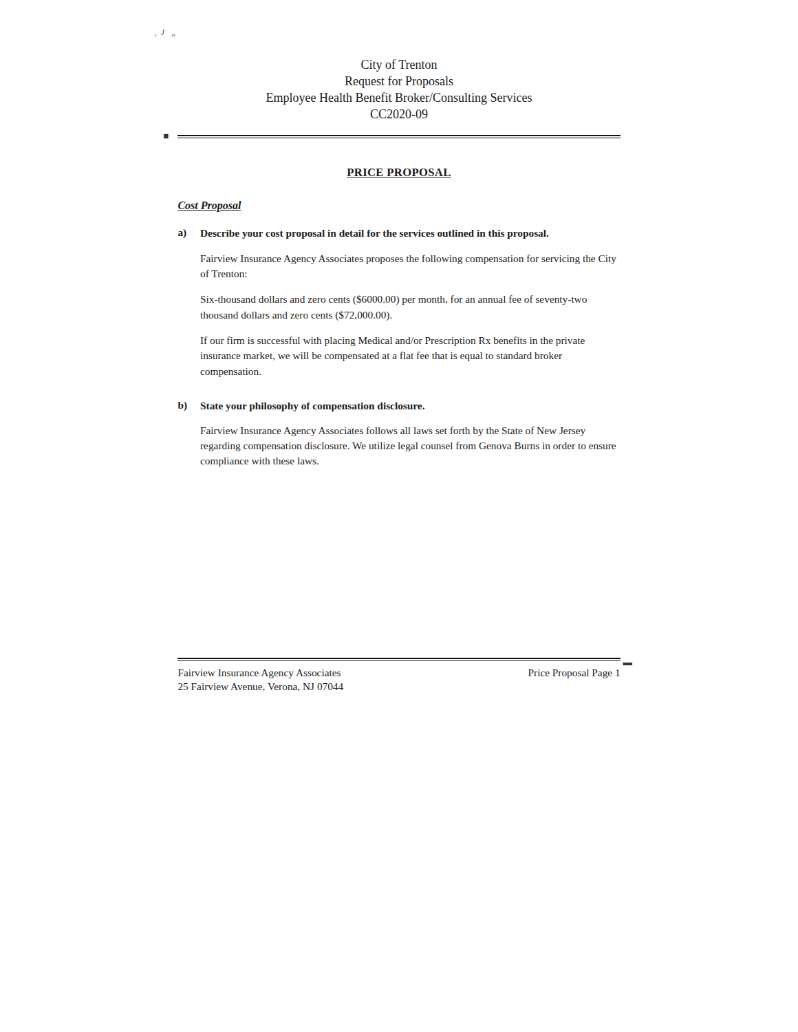, J „
City of Trenton
Request for Proposals
Employee Health Benefit Broker/Consulting Services
CC2020-09
■
PRICE PROPOSAL
Cost Proposal
a)
Describe your cost proposal in detail for the services outlined in this proposal.
Fairview Insurance Agency Associates proposes the following compensation for servicing the City of Trenton:
Six-thousand dollars and zero cents ($6000.00) per month, for an annual fee of seventy-two thousand dollars and zero cents ($72,000.00).
If our firm is successful with placing Medical and/or Prescription Rx benefits in the private insurance market, we will be compensated at a flat fee that is equal to standard broker compensation.
b)
State your philosophy of compensation disclosure.
Fairview Insurance Agency Associates follows all laws set forth by the State of New Jersey regarding compensation disclosure. We utilize legal counsel from Genova Burns in order to ensure compliance with these laws.
▬
Fairview Insurance Agency Associates
25 Fairview Avenue, Verona, NJ 07044
Price Proposal Page 1